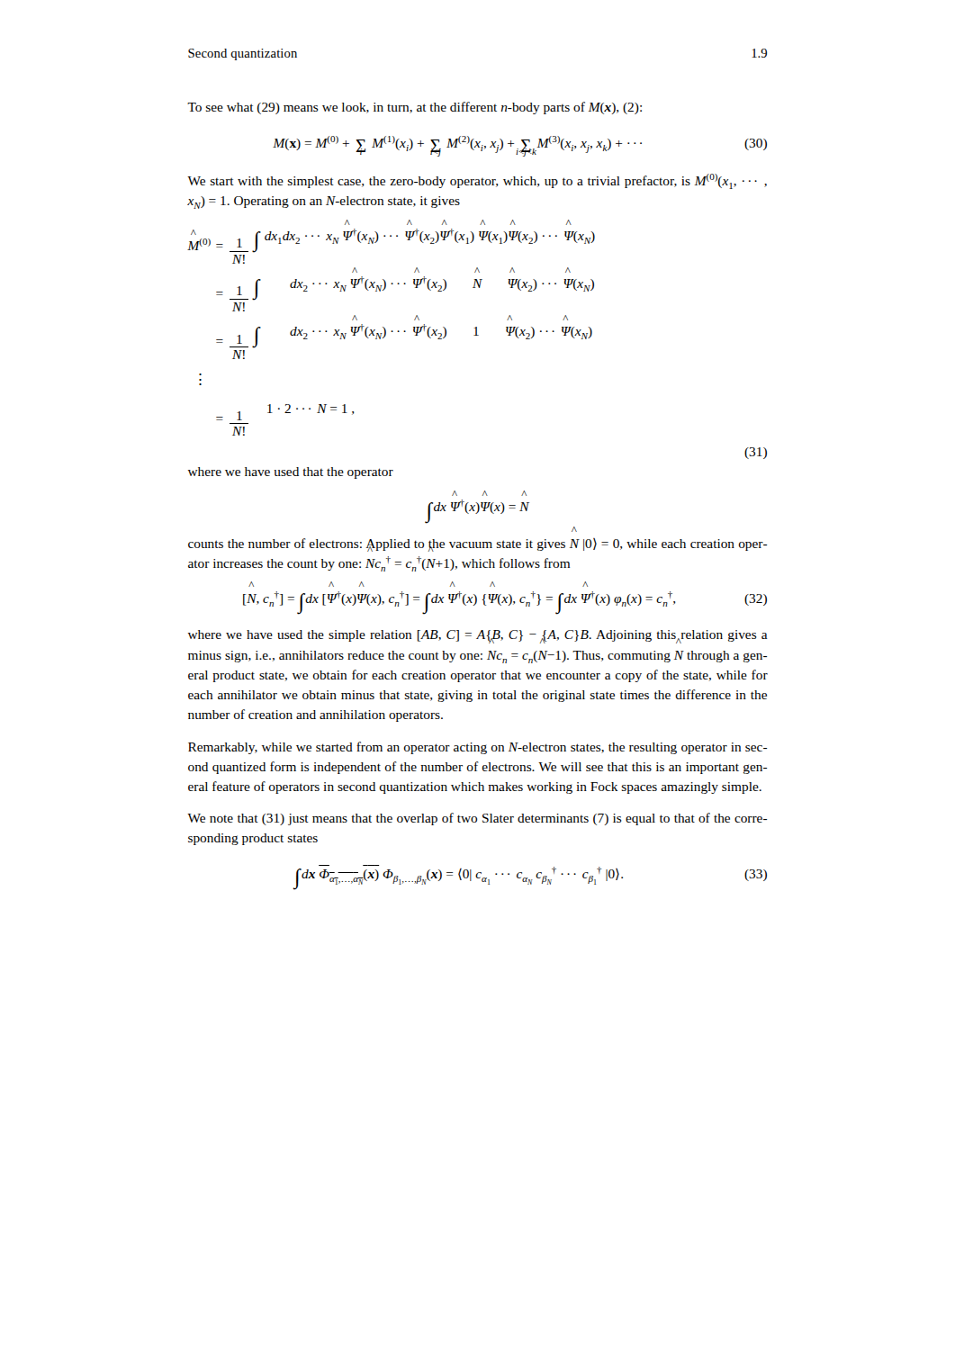Second quantization 1.9
To see what (29) means we look, in turn, at the different n-body parts of M(x), (2):
M(x) = M(0) + Σi M(1)(xi) + Σi<j M(2)(xi, xj) + Σi<j<k M(3)(xi, xj, xk) + ···
(30)
We start with the simplest case, the zero-body operator, which, up to a trivial prefactor, is M(0)(x1, ··· , xN) = 1. Operating on an N-electron state, it gives
M(0)
=
1 N! ∫ dx1dx2 ··· xN Ψ†(xN) ··· Ψ†(x2)Ψ†(x1) Ψ(x1)Ψ(x2) ··· Ψ(xN)
=
1 N! ∫ dx2 ··· xN Ψ†(xN) ··· Ψ†(x2) N Ψ(x2) ··· Ψ(xN)
=
1 N! ∫ dx2 ··· xN Ψ†(xN) ··· Ψ†(x2) 1 Ψ(x2) ··· Ψ(xN)
⋮
=
1 N! 1 · 2 ··· N = 1 ,
(31)
where we have used that the operator
∫dx Ψ†(x)Ψ(x) = N
counts the number of electrons: Applied to the vacuum state it gives N |0⟩ = 0, while each creation operator increases the count by one: Ncn† = cn†(N+1), which follows from
[N, cn†] = ∫dx [Ψ†(x)Ψ(x), cn†] = ∫dx Ψ†(x) {Ψ(x), cn†} = ∫dx Ψ†(x) φn(x) = cn†,
(32)
where we have used the simple relation [AB, C] = A{B, C} − {A, C}B. Adjoining this relation gives a minus sign, i.e., annihilators reduce the count by one: Ncn = cn(N−1). Thus, commuting N through a general product state, we obtain for each creation operator that we encounter a copy of the state, while for each annihilator we obtain minus that state, giving in total the original state times the difference in the number of creation and annihilation operators.
Remarkably, while we started from an operator acting on N-electron states, the resulting operator in second quantized form is independent of the number of electrons. We will see that this is an important general feature of operators in second quantization which makes working in Fock spaces amazingly simple.
We note that (31) just means that the overlap of two Slater determinants (7) is equal to that of the corresponding product states
∫dx Φα1,…,αN(x) Φβ1,…,βN(x) = ⟨0| cα1 ··· cαN cβN† ··· cβ1† |0⟩.
(33)